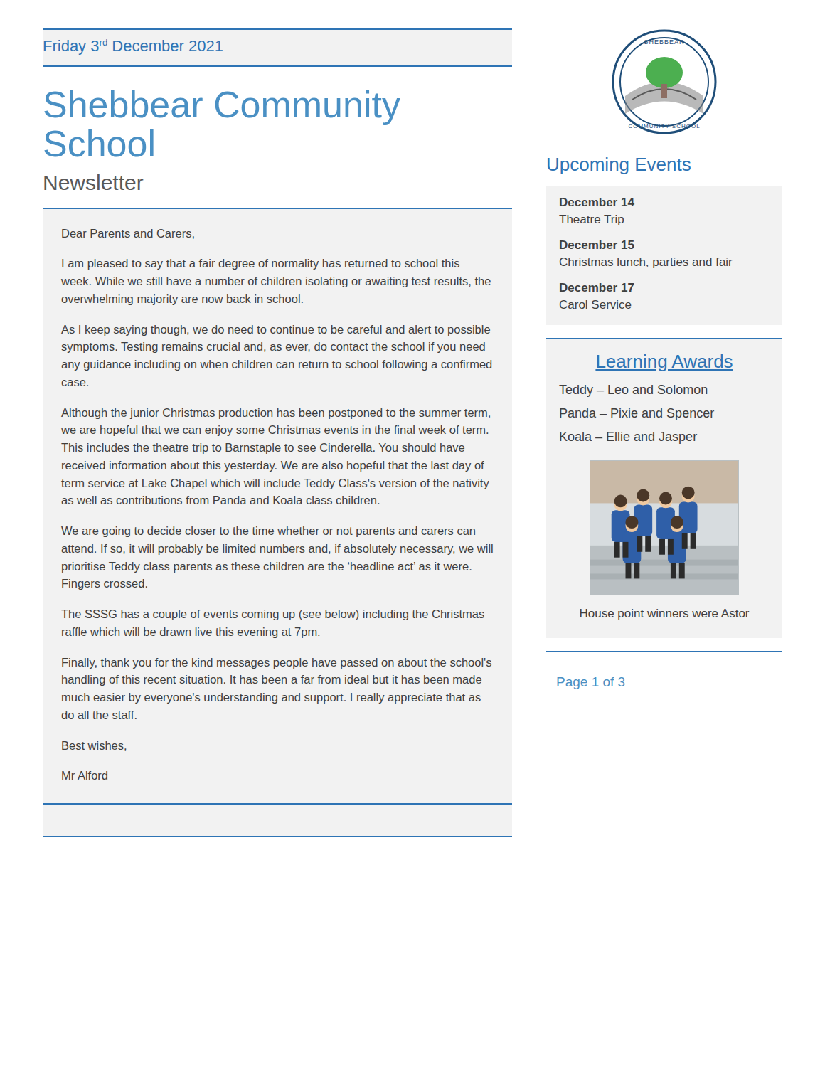Friday 3rd December 2021
Shebbear Community School
Newsletter
Dear Parents and Carers,
I am pleased to say that a fair degree of normality has returned to school this week. While we still have a number of children isolating or awaiting test results, the overwhelming majority are now back in school.
As I keep saying though, we do need to continue to be careful and alert to possible symptoms. Testing remains crucial and, as ever, do contact the school if you need any guidance including on when children can return to school following a confirmed case.
Although the junior Christmas production has been postponed to the summer term, we are hopeful that we can enjoy some Christmas events in the final week of term. This includes the theatre trip to Barnstaple to see Cinderella. You should have received information about this yesterday. We are also hopeful that the last day of term service at Lake Chapel which will include Teddy Class's version of the nativity as well as contributions from Panda and Koala class children.
We are going to decide closer to the time whether or not parents and carers can attend. If so, it will probably be limited numbers and, if absolutely necessary, we will prioritise Teddy class parents as these children are the ‘headline act’ as it were. Fingers crossed.
The SSSG has a couple of events coming up (see below) including the Christmas raffle which will be drawn live this evening at 7pm.
Finally, thank you for the kind messages people have passed on about the school's handling of this recent situation. It has been a far from ideal but it has been made much easier by everyone's understanding and support. I really appreciate that as do all the staff.
Best wishes,
Mr Alford
SHEBBEAR COMMUNITY SCHOOL
Upcoming Events
December 14
Theatre Trip
December 15
Christmas lunch, parties and fair
December 17
Carol Service
Learning Awards
Teddy – Leo and Solomon
Panda – Pixie and Spencer
Koala – Ellie and Jasper
House point winners were Astor
Page 1 of 3